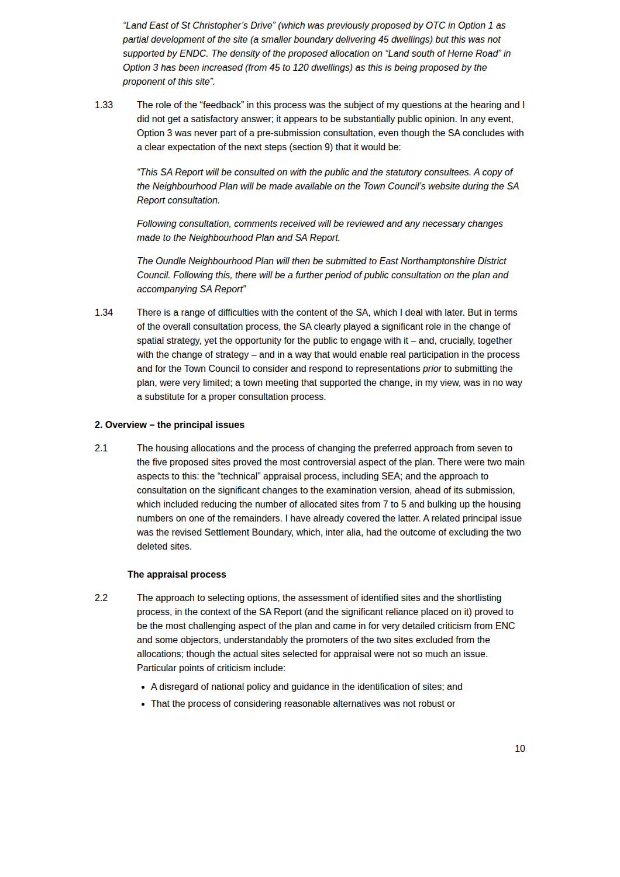“Land East of St Christopher’s Drive” (which was previously proposed by OTC in Option 1 as partial development of the site (a smaller boundary delivering 45 dwellings) but this was not supported by ENDC. The density of the proposed allocation on “Land south of Herne Road” in Option 3 has been increased (from 45 to 120 dwellings) as this is being proposed by the proponent of this site”.
1.33
The role of the “feedback” in this process was the subject of my questions at the hearing and I did not get a satisfactory answer; it appears to be substantially public opinion. In any event, Option 3 was never part of a pre-submission consultation, even though the SA concludes with a clear expectation of the next steps (section 9) that it would be:
“This SA Report will be consulted on with the public and the statutory consultees. A copy of the Neighbourhood Plan will be made available on the Town Council’s website during the SA Report consultation.
Following consultation, comments received will be reviewed and any necessary changes made to the Neighbourhood Plan and SA Report.
The Oundle Neighbourhood Plan will then be submitted to East Northamptonshire District Council. Following this, there will be a further period of public consultation on the plan and accompanying SA Report”
1.34
There is a range of difficulties with the content of the SA, which I deal with later. But in terms of the overall consultation process, the SA clearly played a significant role in the change of spatial strategy, yet the opportunity for the public to engage with it – and, crucially, together with the change of strategy – and in a way that would enable real participation in the process and for the Town Council to consider and respond to representations prior to submitting the plan, were very limited; a town meeting that supported the change, in my view, was in no way a substitute for a proper consultation process.
2. Overview – the principal issues
2.1
The housing allocations and the process of changing the preferred approach from seven to the five proposed sites proved the most controversial aspect of the plan. There were two main aspects to this: the “technical” appraisal process, including SEA; and the approach to consultation on the significant changes to the examination version, ahead of its submission, which included reducing the number of allocated sites from 7 to 5 and bulking up the housing numbers on one of the remainders. I have already covered the latter. A related principal issue was the revised Settlement Boundary, which, inter alia, had the outcome of excluding the two deleted sites.
The appraisal process
2.2
The approach to selecting options, the assessment of identified sites and the shortlisting process, in the context of the SA Report (and the significant reliance placed on it) proved to be the most challenging aspect of the plan and came in for very detailed criticism from ENC and some objectors, understandably the promoters of the two sites excluded from the allocations; though the actual sites selected for appraisal were not so much an issue. Particular points of criticism include:
A disregard of national policy and guidance in the identification of sites; and
That the process of considering reasonable alternatives was not robust or
10